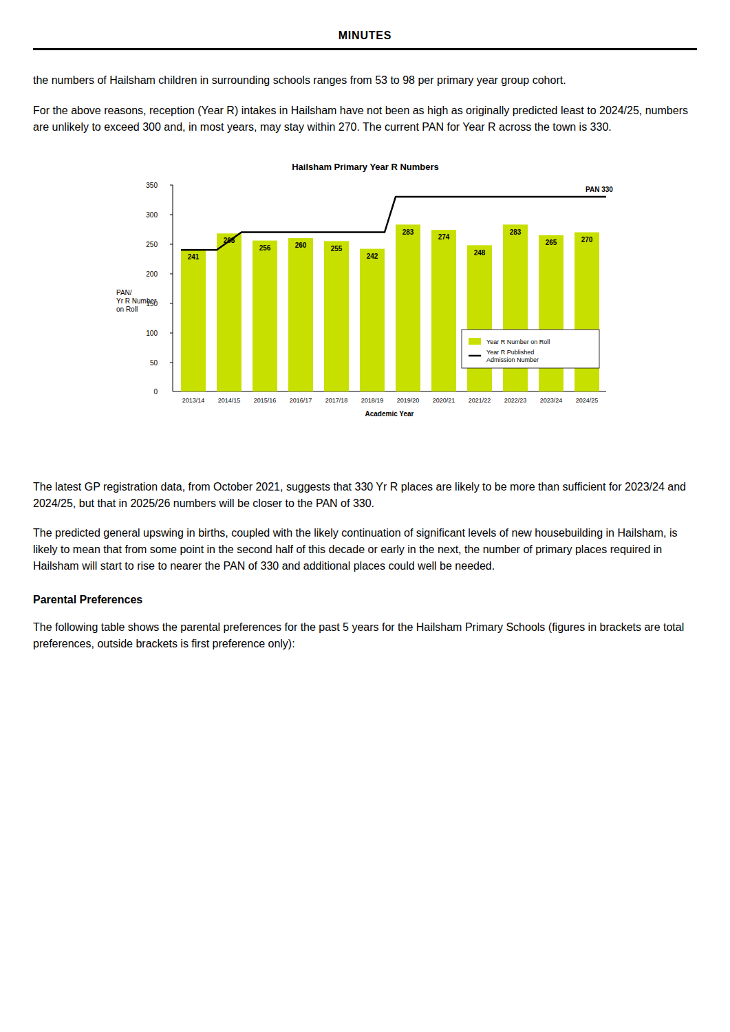MINUTES
the numbers of Hailsham children in surrounding schools ranges from 53 to 98 per primary year group cohort.
For the above reasons, reception (Year R) intakes in Hailsham have not been as high as originally predicted least to 2024/25, numbers are unlikely to exceed 300 and, in most years, may stay within 270. The current PAN for Year R across the town is 330.
Hailsham Primary Year R Numbers Bar chart of Year R number on roll by academic year from 2013/14 to 2024/25, with a line showing the Year R Published Admission Number rising to a PAN of 330. Hailsham Primary Year R Numbers PAN/ Yr R Number on Roll 350 300 250 200 150 100 50 0 241 268 256 260 255 242 283 274 248 283 265 270 PAN 330 2013/14 2014/15 2015/16 2016/17 2017/18 2018/19 2019/20 2020/21 2021/22 2022/23 2023/24 2024/25 Academic Year Year R Number on Roll Year R Published Admission Number
The latest GP registration data, from October 2021, suggests that 330 Yr R places are likely to be more than sufficient for 2023/24 and 2024/25, but that in 2025/26 numbers will be closer to the PAN of 330.
The predicted general upswing in births, coupled with the likely continuation of significant levels of new housebuilding in Hailsham, is likely to mean that from some point in the second half of this decade or early in the next, the number of primary places required in Hailsham will start to rise to nearer the PAN of 330 and additional places could well be needed.
Parental Preferences
The following table shows the parental preferences for the past 5 years for the Hailsham Primary Schools (figures in brackets are total preferences, outside brackets is first preference only):